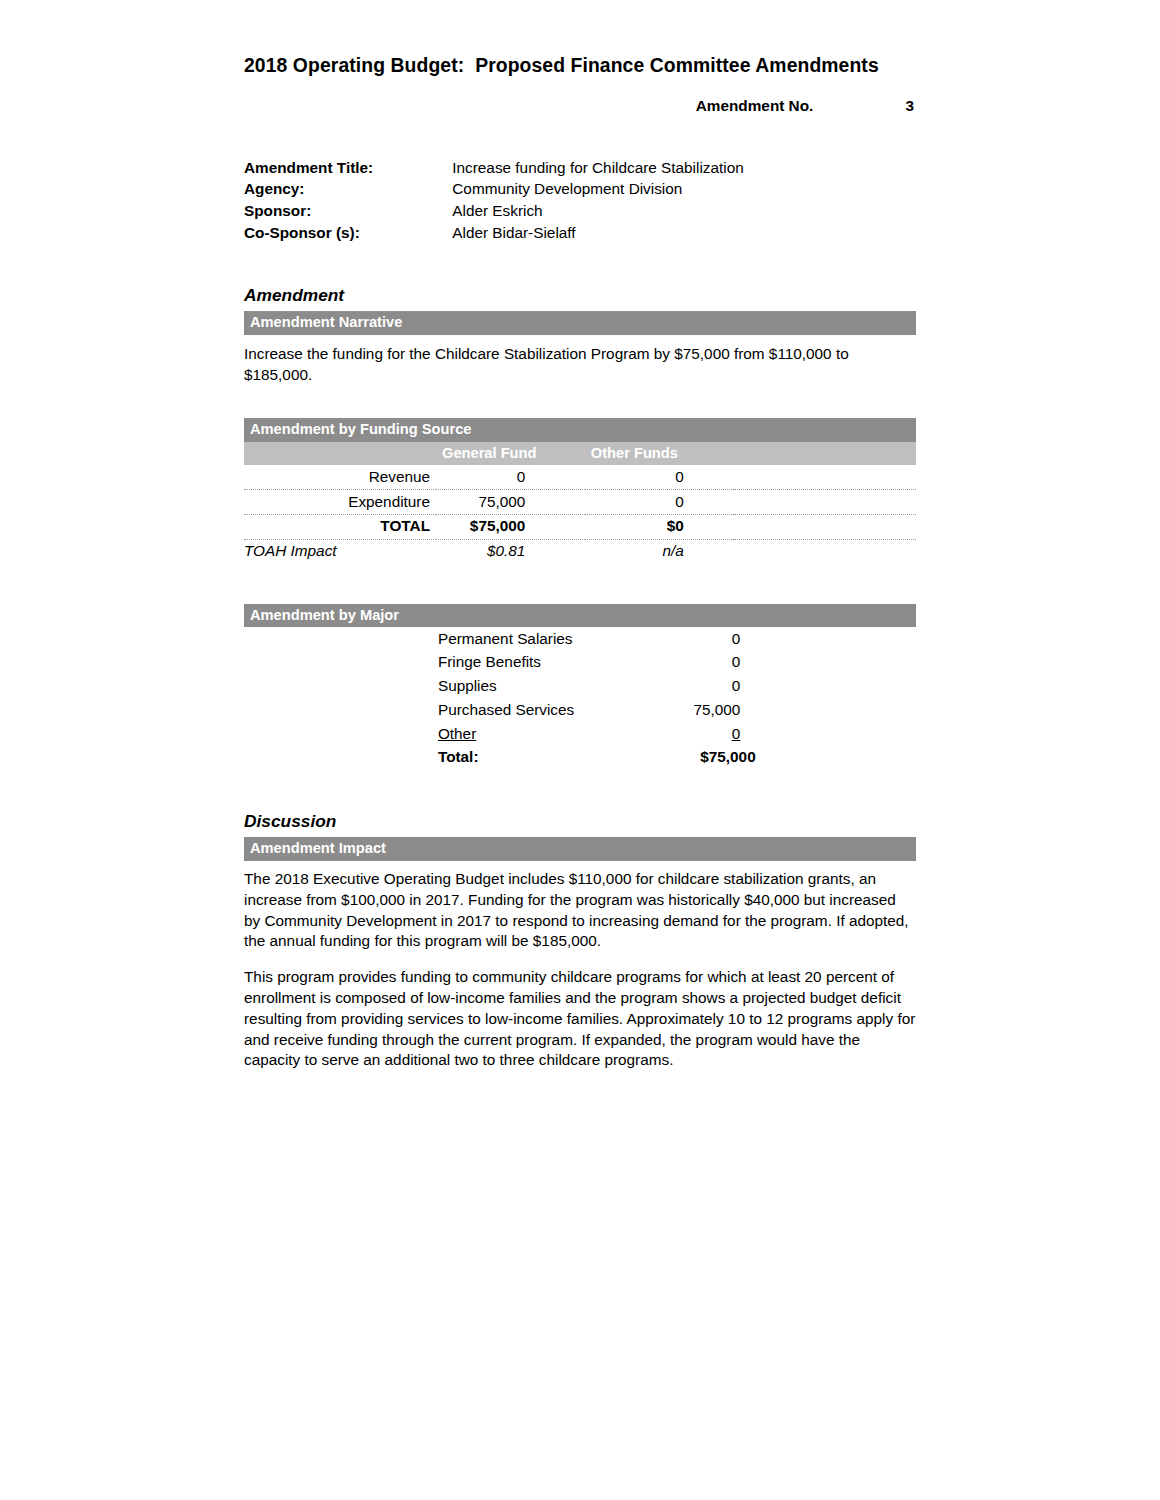2018 Operating Budget: Proposed Finance Committee Amendments
Amendment No. 3
| Amendment Title: | Increase funding for Childcare Stabilization |
| Agency: | Community Development Division |
| Sponsor: | Alder Eskrich |
| Co-Sponsor (s): | Alder Bidar-Sielaff |
Amendment
Amendment Narrative
Increase the funding for the Childcare Stabilization Program by $75,000 from $110,000 to $185,000.
Amendment by Funding Source
| | General Fund | Other Funds | |
| Revenue | 0 | 0 | |
| Expenditure | 75,000 | 0 | |
| TOTAL | $75,000 | $0 | |
| TOAH Impact | $0.81 | n/a | |
Amendment by Major
| | Permanent Salaries | 0 | |
| | Fringe Benefits | 0 | |
| | Supplies | 0 | |
| | Purchased Services | 75,000 | |
| | Other | 0 | |
| | Total: | $75,000 | |
Discussion
Amendment Impact
The 2018 Executive Operating Budget includes $110,000 for childcare stabilization grants, an increase from $100,000 in 2017. Funding for the program was historically $40,000 but increased by Community Development in 2017 to respond to increasing demand for the program. If adopted, the annual funding for this program will be $185,000.
This program provides funding to community childcare programs for which at least 20 percent of enrollment is composed of low-income families and the program shows a projected budget deficit resulting from providing services to low-income families. Approximately 10 to 12 programs apply for and receive funding through the current program. If expanded, the program would have the capacity to serve an additional two to three childcare programs.